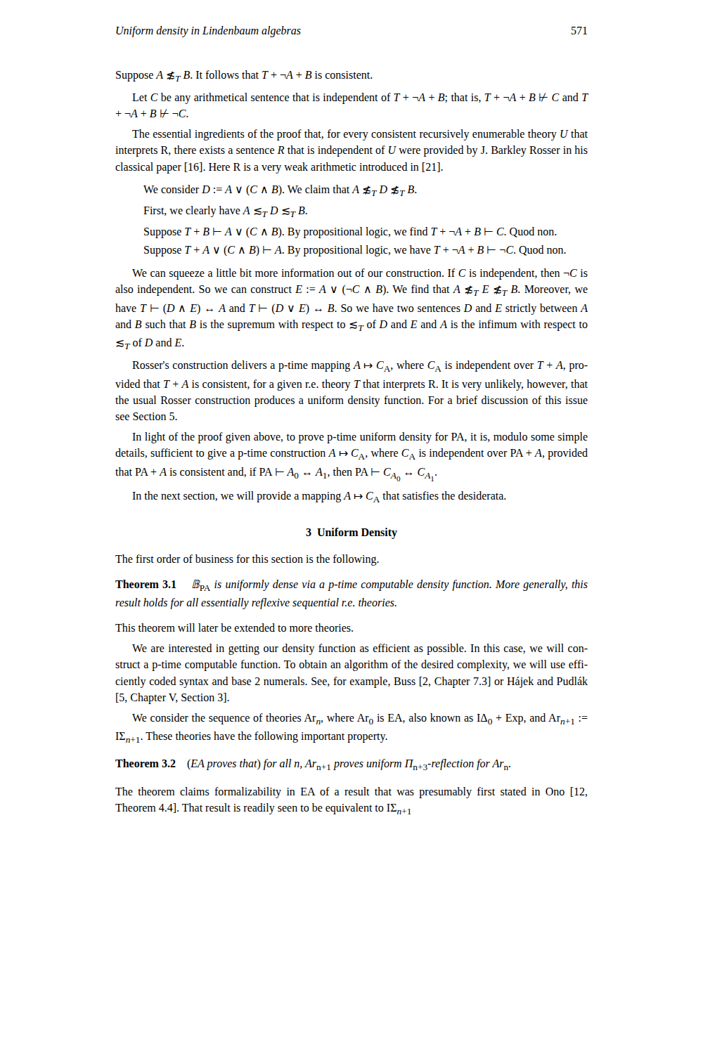Uniform density in Lindenbaum algebras 571
Suppose A ≴T B. It follows that T + ¬A + B is consistent.
Let C be any arithmetical sentence that is independent of T + ¬A + B; that is, T + ¬A + B ⊬ C and T + ¬A + B ⊬ ¬C.
The essential ingredients of the proof that, for every consistent recursively enumerable theory U that interprets R, there exists a sentence R that is independent of U were provided by J. Barkley Rosser in his classical paper [16]. Here R is a very weak arithmetic introduced in [21].
We consider D := A ∨ (C ∧ B). We claim that A ≴T D ≴T B.
First, we clearly have A ≲T D ≲T B.
Suppose T + B ⊢ A ∨ (C ∧ B). By propositional logic, we find T + ¬A + B ⊢ C. Quod non.
Suppose T + A ∨ (C ∧ B) ⊢ A. By propositional logic, we have T + ¬A + B ⊢ ¬C. Quod non.
We can squeeze a little bit more information out of our construction. If C is independent, then ¬C is also independent. So we can construct E := A ∨ (¬C ∧ B). We find that A ≴T E ≴T B. Moreover, we have T ⊢ (D ∧ E) ↔ A and T ⊢ (D ∨ E) ↔ B. So we have two sentences D and E strictly between A and B such that B is the supremum with respect to ≲T of D and E and A is the infimum with respect to ≲T of D and E.
Rosser's construction delivers a p-time mapping A ↦ CA, where CA is independent over T + A, provided that T + A is consistent, for a given r.e. theory T that interprets R. It is very unlikely, however, that the usual Rosser construction produces a uniform density function. For a brief discussion of this issue see Section 5.
In light of the proof given above, to prove p-time uniform density for PA, it is, modulo some simple details, sufficient to give a p-time construction A ↦ CA, where CA is independent over PA + A, provided that PA + A is consistent and, if PA ⊢ A0 ↔ A1, then PA ⊢ CA0 ↔ CA1.
In the next section, we will provide a mapping A ↦ CA that satisfies the desiderata.
3 Uniform Density
The first order of business for this section is the following.
Theorem 3.1 𝔹PA is uniformly dense via a p-time computable density function. More generally, this result holds for all essentially reflexive sequential r.e. theories.
This theorem will later be extended to more theories.
We are interested in getting our density function as efficient as possible. In this case, we will construct a p-time computable function. To obtain an algorithm of the desired complexity, we will use efficiently coded syntax and base 2 numerals. See, for example, Buss [2, Chapter 7.3] or Hájek and Pudlák [5, Chapter V, Section 3].
We consider the sequence of theories Arn, where Ar0 is EA, also known as IΔ0 + Exp, and Arn+1 := IΣn+1. These theories have the following important property.
Theorem 3.2 (EA proves that) for all n, Arn+1 proves uniform Πn+3-reflection for Arn.
The theorem claims formalizability in EA of a result that was presumably first stated in Ono [12, Theorem 4.4]. That result is readily seen to be equivalent to IΣn+1